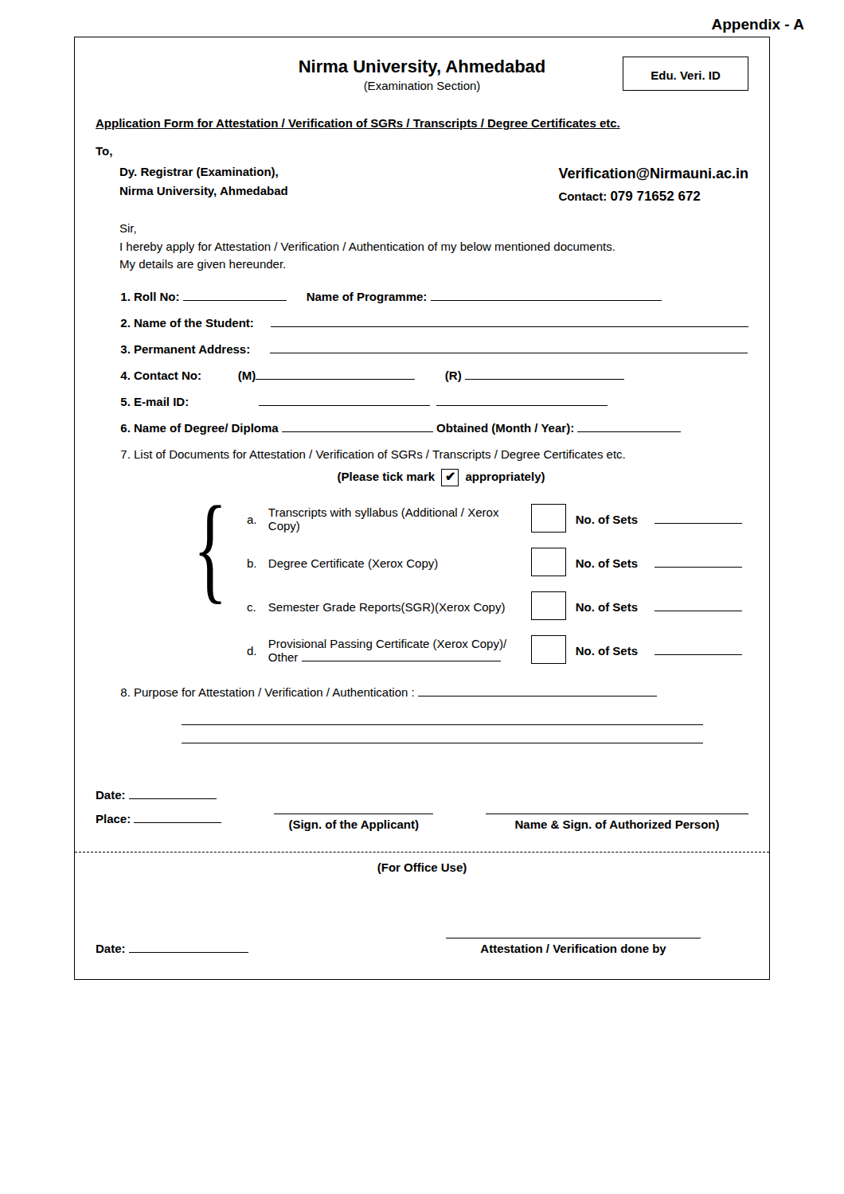Appendix - A
Edu. Veri. ID
Nirma University, Ahmedabad
(Examination Section)
Application Form for Attestation / Verification of SGRs / Transcripts / Degree Certificates etc.
To,
Dy. Registrar (Examination),
Nirma University, Ahmedabad
Verification@Nirmauni.ac.in
Contact: 079 71652 672
Sir,
I hereby apply for Attestation / Verification / Authentication of my below mentioned documents.
My details are given hereunder.
Roll No: Name of Programme:
Name of the Student:
Permanent Address:
Contact No: (M) (R)
E-mail ID:
Name of Degree/ Diploma Obtained (Month / Year):
List of Documents for Attestation / Verification of SGRs / Transcripts / Degree Certificates etc.
(Please tick mark ✔ appropriately)
{
| a. | Transcripts with syllabus (Additional / Xerox Copy) | | No. of Sets | |
| b. | Degree Certificate (Xerox Copy) | | No. of Sets | |
| c. | Semester Grade Reports(SGR)(Xerox Copy) | | No. of Sets | |
| d. | Provisional Passing Certificate (Xerox Copy)/ Other | | No. of Sets | |
Purpose for Attestation / Verification / Authentication :
Date:
Place:
(Sign. of the Applicant)
Name & Sign. of Authorized Person)
(For Office Use)
Date:
Attestation / Verification done by